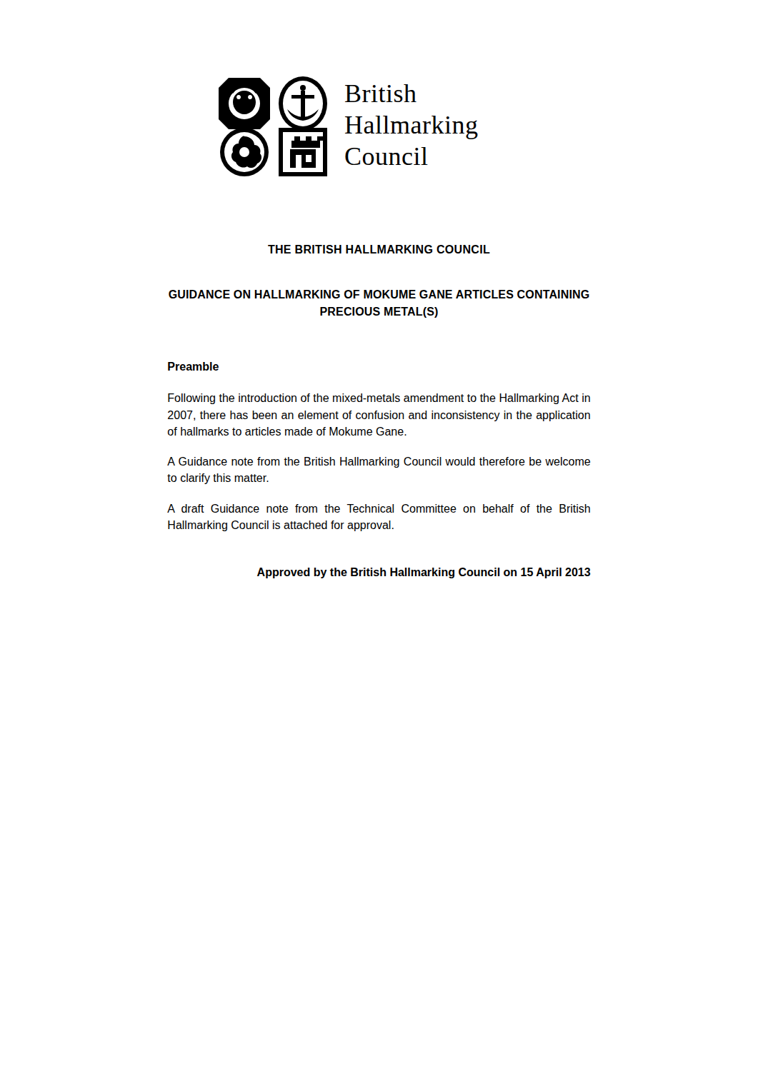British Hallmarking Council
THE BRITISH HALLMARKING COUNCIL
GUIDANCE ON HALLMARKING OF MOKUME GANE ARTICLES CONTAINING PRECIOUS METAL(S)
Preamble
Following the introduction of the mixed-metals amendment to the Hallmarking Act in 2007, there has been an element of confusion and inconsistency in the application of hallmarks to articles made of Mokume Gane.
A Guidance note from the British Hallmarking Council would therefore be welcome to clarify this matter.
A draft Guidance note from the Technical Committee on behalf of the British Hallmarking Council is attached for approval.
Approved by the British Hallmarking Council on 15 April 2013